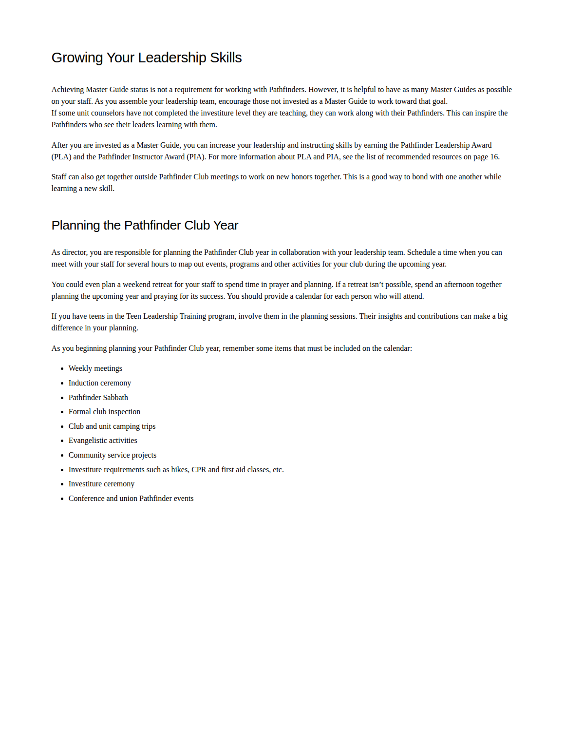Growing Your Leadership Skills
Achieving Master Guide status is not a requirement for working with Pathfinders. However, it is helpful to have as many Master Guides as possible on your staff. As you assemble your leadership team, encourage those not invested as a Master Guide to work toward that goal.
If some unit counselors have not completed the investiture level they are teaching, they can work along with their Pathfinders. This can inspire the Pathfinders who see their leaders learning with them.
After you are invested as a Master Guide, you can increase your leadership and instructing skills by earning the Pathfinder Leadership Award (PLA) and the Pathfinder Instructor Award (PIA). For more information about PLA and PIA, see the list of recommended resources on page 16.
Staff can also get together outside Pathfinder Club meetings to work on new honors together. This is a good way to bond with one another while learning a new skill.
Planning the Pathfinder Club Year
As director, you are responsible for planning the Pathfinder Club year in collaboration with your leadership team. Schedule a time when you can meet with your staff for several hours to map out events, programs and other activities for your club during the upcoming year.
You could even plan a weekend retreat for your staff to spend time in prayer and planning. If a retreat isn’t possible, spend an afternoon together planning the upcoming year and praying for its success. You should provide a calendar for each person who will attend.
If you have teens in the Teen Leadership Training program, involve them in the planning sessions. Their insights and contributions can make a big difference in your planning.
As you beginning planning your Pathfinder Club year, remember some items that must be included on the calendar:
Weekly meetings
Induction ceremony
Pathfinder Sabbath
Formal club inspection
Club and unit camping trips
Evangelistic activities
Community service projects
Investiture requirements such as hikes, CPR and first aid classes, etc.
Investiture ceremony
Conference and union Pathfinder events